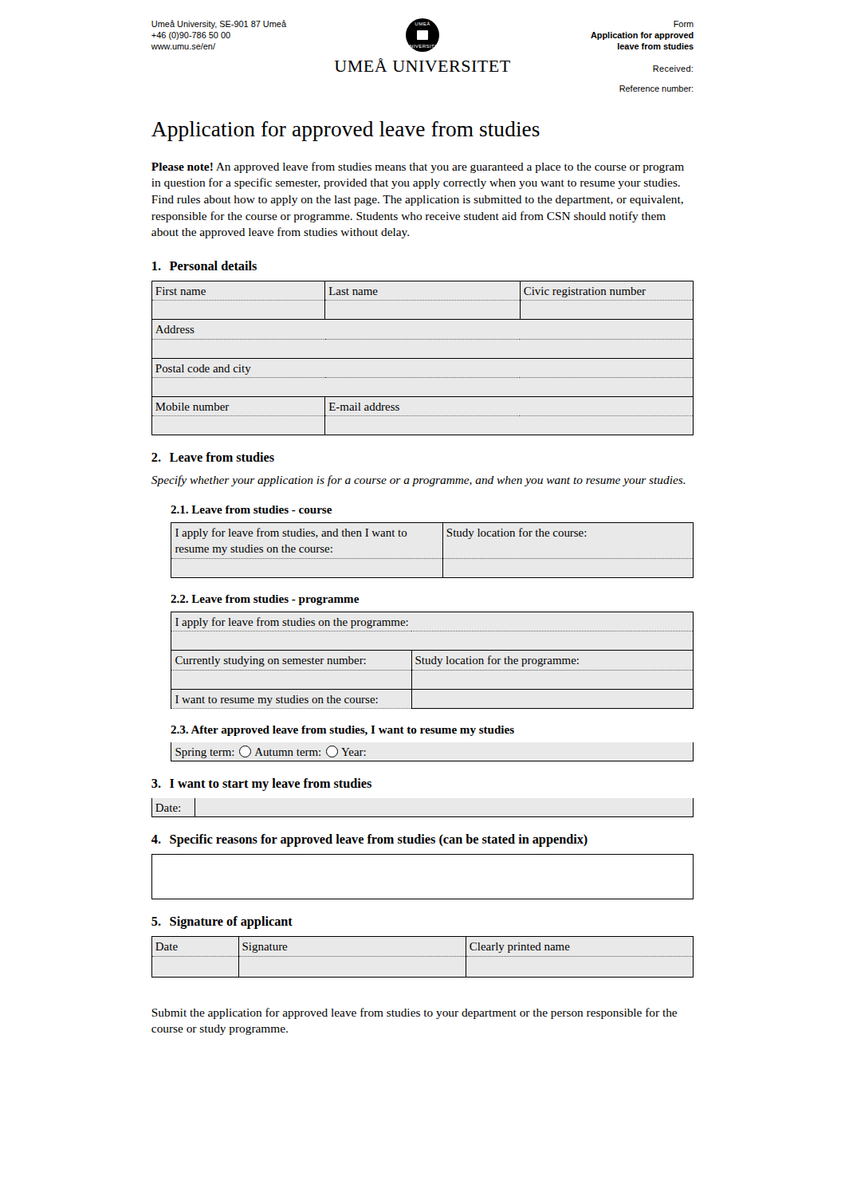Umeå University, SE-901 87 Umeå
+46 (0)90-786 50 00
www.umu.se/en/
UMEÅ UNIVERSITET
UMEÅ UNIVERSITET
Form
Application for approved
leave from studies
Received:
Reference number:
Application for approved leave from studies
Please note! An approved leave from studies means that you are guaranteed a place to the course or program in question for a specific semester, provided that you apply correctly when you want to resume your studies. Find rules about how to apply on the last page. The application is submitted to the department, or equivalent, responsible for the course or programme. Students who receive student aid from CSN should notify them about the approved leave from studies without delay.
1. Personal details
| First name | Last name | Civic registration number |
| Address |
| Postal code and city |
| Mobile number | E-mail address |
2. Leave from studies
Specify whether your application is for a course or a programme, and when you want to resume your studies.
2.1. Leave from studies - course
| I apply for leave from studies, and then I want to resume my studies on the course: | Study location for the course: |
2.2. Leave from studies - programme
| I apply for leave from studies on the programme: |
| Currently studying on semester number: | Study location for the programme: |
| I want to resume my studies on the course: | |
2.3. After approved leave from studies, I want to resume my studies
| Spring term: Autumn term: Year: | |
3. I want to start my leave from studies
| Date: | |
4. Specific reasons for approved leave from studies (can be stated in appendix)
5. Signature of applicant
| Date | Signature | Clearly printed name |
Submit the application for approved leave from studies to your department or the person responsible for the course or study programme.